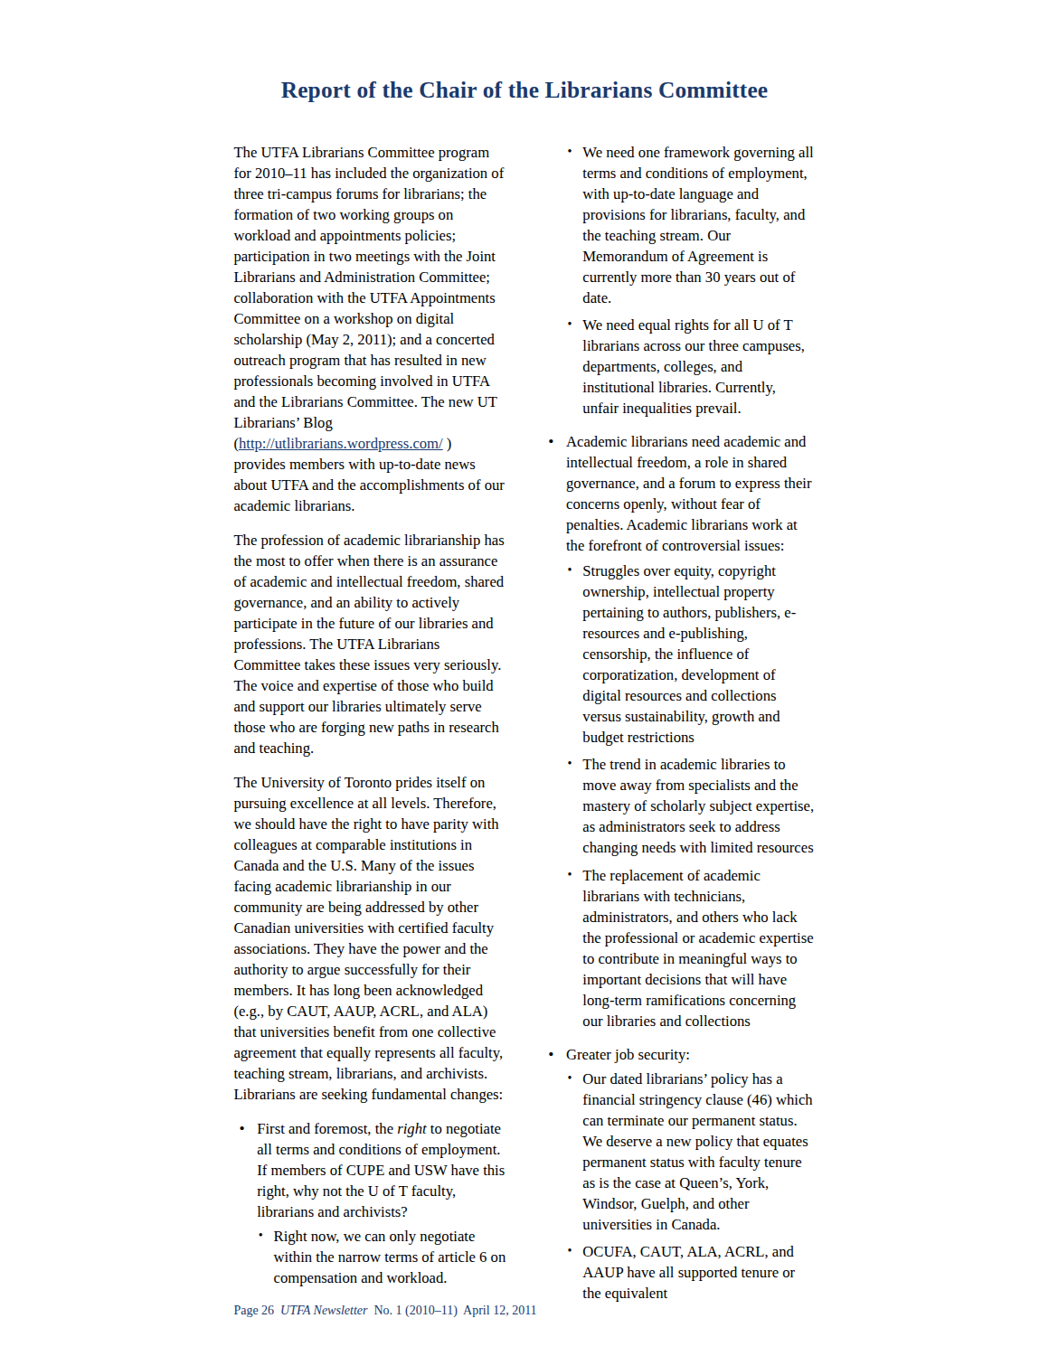Report of the Chair of the Librarians Committee
The UTFA Librarians Committee program for 2010–11 has included the organization of three tri-campus forums for librarians; the formation of two working groups on workload and appointments policies; participation in two meetings with the Joint Librarians and Administration Committee; collaboration with the UTFA Appointments Committee on a workshop on digital scholarship (May 2, 2011); and a concerted outreach program that has resulted in new professionals becoming involved in UTFA and the Librarians Committee. The new UT Librarians’ Blog (http://utlibrarians.wordpress.com/ ) provides members with up-to-date news about UTFA and the accomplishments of our academic librarians.
The profession of academic librarianship has the most to offer when there is an assurance of academic and intellectual freedom, shared governance, and an ability to actively participate in the future of our libraries and professions. The UTFA Librarians Committee takes these issues very seriously. The voice and expertise of those who build and support our libraries ultimately serve those who are forging new paths in research and teaching.
The University of Toronto prides itself on pursuing excellence at all levels. Therefore, we should have the right to have parity with colleagues at comparable institutions in Canada and the U.S. Many of the issues facing academic librarianship in our community are being addressed by other Canadian universities with certified faculty associations. They have the power and the authority to argue successfully for their members. It has long been acknowledged (e.g., by CAUT, AAUP, ACRL, and ALA) that universities benefit from one collective agreement that equally represents all faculty, teaching stream, librarians, and archivists. Librarians are seeking fundamental changes:
First and foremost, the right to negotiate all terms and conditions of employment. If members of CUPE and USW have this right, why not the U of T faculty, librarians and archivists?
Right now, we can only negotiate within the narrow terms of article 6 on compensation and workload.
We need one framework governing all terms and conditions of employment, with up-to-date language and provisions for librarians, faculty, and the teaching stream. Our Memorandum of Agreement is currently more than 30 years out of date.
We need equal rights for all U of T librarians across our three campuses, departments, colleges, and institutional libraries. Currently, unfair inequalities prevail.
Academic librarians need academic and intellectual freedom, a role in shared governance, and a forum to express their concerns openly, without fear of penalties. Academic librarians work at the forefront of controversial issues:
Struggles over equity, copyright ownership, intellectual property pertaining to authors, publishers, e-resources and e-publishing, censorship, the influence of corporatization, development of digital resources and collections versus sustainability, growth and budget restrictions
The trend in academic libraries to move away from specialists and the mastery of scholarly subject expertise, as administrators seek to address changing needs with limited resources
The replacement of academic librarians with technicians, administrators, and others who lack the professional or academic expertise to contribute in meaningful ways to important decisions that will have long-term ramifications concerning our libraries and collections
Greater job security:
Our dated librarians’ policy has a financial stringency clause (46) which can terminate our permanent status. We deserve a new policy that equates permanent status with faculty tenure as is the case at Queen’s, York, Windsor, Guelph, and other universities in Canada.
OCUFA, CAUT, ALA, ACRL, and AAUP have all supported tenure or the equivalent
Page 26 UTFA Newsletter No. 1 (2010–11) April 12, 2011